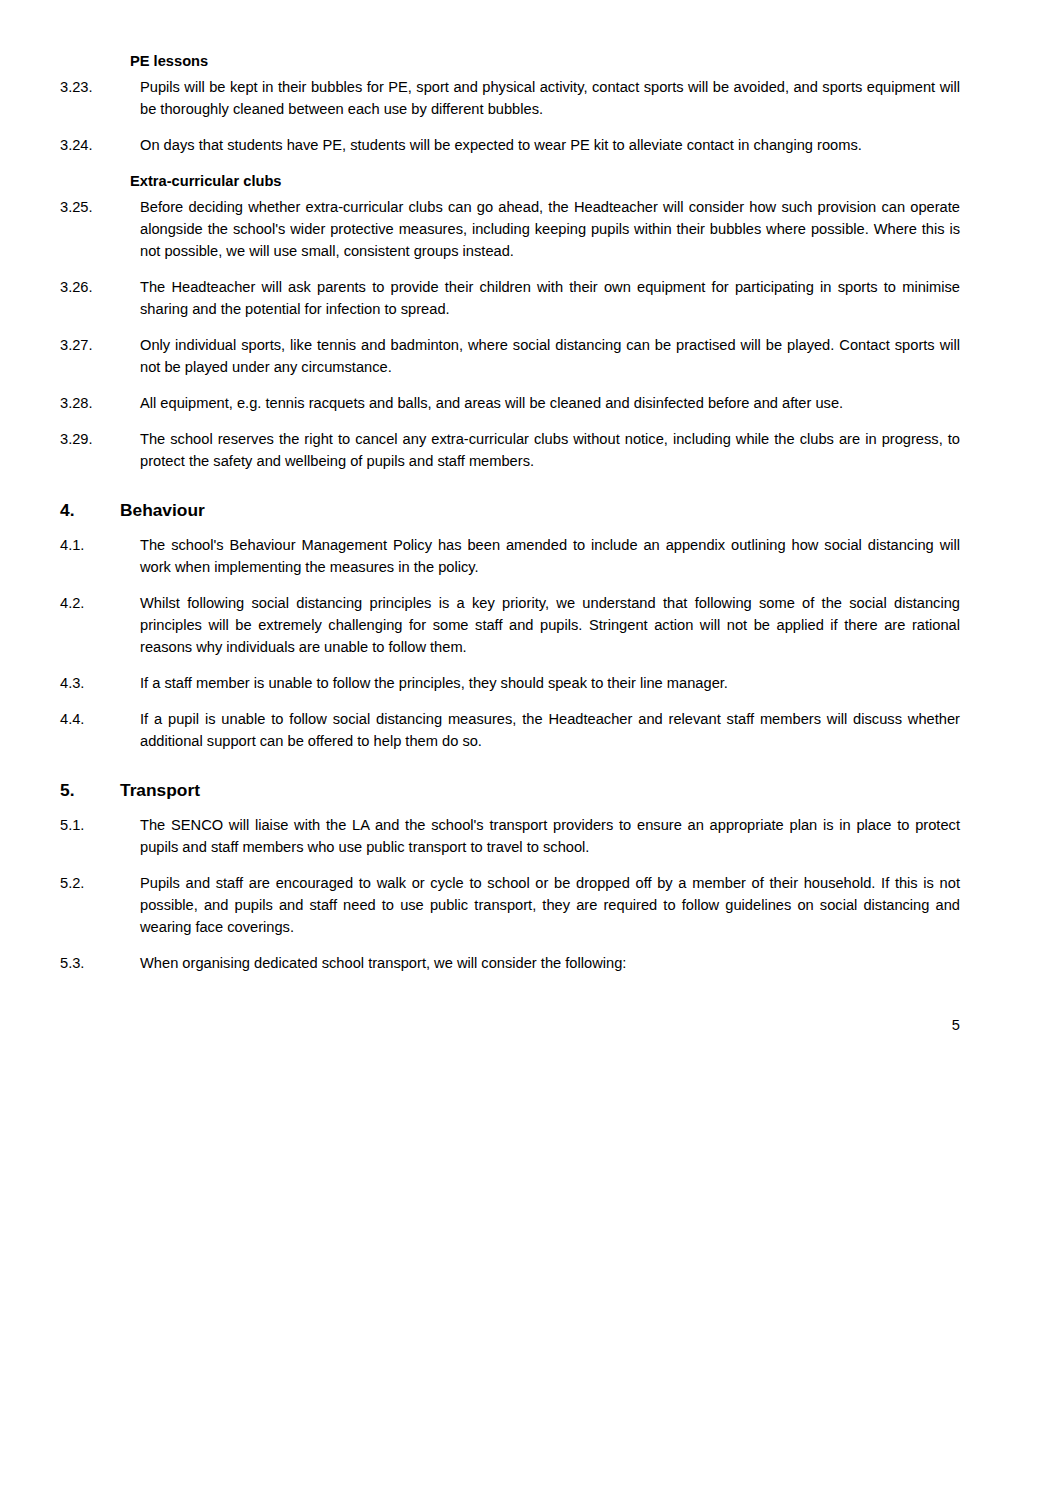PE lessons
3.23.
Pupils will be kept in their bubbles for PE, sport and physical activity, contact sports will be avoided, and sports equipment will be thoroughly cleaned between each use by different bubbles.
3.24.
On days that students have PE, students will be expected to wear PE kit to alleviate contact in changing rooms.
Extra-curricular clubs
3.25.
Before deciding whether extra-curricular clubs can go ahead, the Headteacher will consider how such provision can operate alongside the school's wider protective measures, including keeping pupils within their bubbles where possible. Where this is not possible, we will use small, consistent groups instead.
3.26.
The Headteacher will ask parents to provide their children with their own equipment for participating in sports to minimise sharing and the potential for infection to spread.
3.27.
Only individual sports, like tennis and badminton, where social distancing can be practised will be played. Contact sports will not be played under any circumstance.
3.28.
All equipment, e.g. tennis racquets and balls, and areas will be cleaned and disinfected before and after use.
3.29.
The school reserves the right to cancel any extra-curricular clubs without notice, including while the clubs are in progress, to protect the safety and wellbeing of pupils and staff members.
4. Behaviour
4.1.
The school's Behaviour Management Policy has been amended to include an appendix outlining how social distancing will work when implementing the measures in the policy.
4.2.
Whilst following social distancing principles is a key priority, we understand that following some of the social distancing principles will be extremely challenging for some staff and pupils. Stringent action will not be applied if there are rational reasons why individuals are unable to follow them.
4.3.
If a staff member is unable to follow the principles, they should speak to their line manager.
4.4.
If a pupil is unable to follow social distancing measures, the Headteacher and relevant staff members will discuss whether additional support can be offered to help them do so.
5. Transport
5.1.
The SENCO will liaise with the LA and the school's transport providers to ensure an appropriate plan is in place to protect pupils and staff members who use public transport to travel to school.
5.2.
Pupils and staff are encouraged to walk or cycle to school or be dropped off by a member of their household. If this is not possible, and pupils and staff need to use public transport, they are required to follow guidelines on social distancing and wearing face coverings.
5.3.
When organising dedicated school transport, we will consider the following:
5